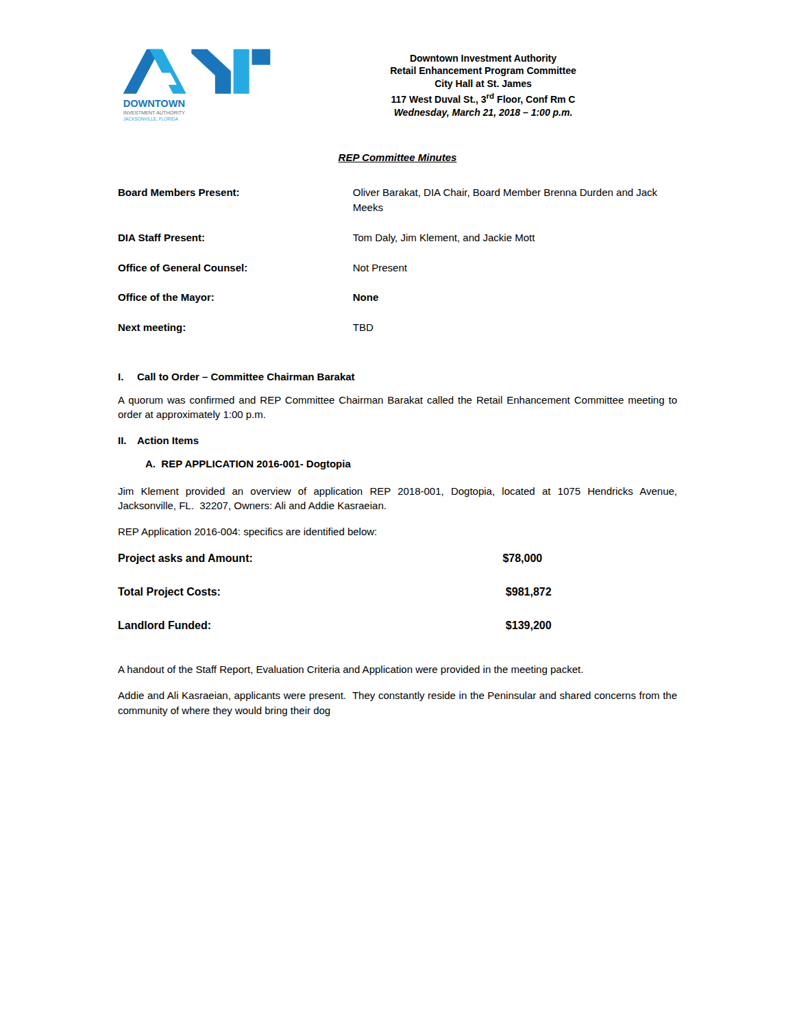DOWNTOWN INVESTMENT AUTHORITY JACKSONVILLE, FLORIDA
Downtown Investment Authority
Retail Enhancement Program Committee
City Hall at St. James
117 West Duval St., 3rd Floor, Conf Rm C
Wednesday, March 21, 2018 – 1:00 p.m.
REP Committee Minutes
| Board Members Present: | Oliver Barakat, DIA Chair, Board Member Brenna Durden and Jack Meeks |
| DIA Staff Present: | Tom Daly, Jim Klement, and Jackie Mott |
| Office of General Counsel: | Not Present |
| Office of the Mayor: | None |
| Next meeting: | TBD |
I. Call to Order – Committee Chairman Barakat
A quorum was confirmed and REP Committee Chairman Barakat called the Retail Enhancement Committee meeting to order at approximately 1:00 p.m.
II. Action Items
A. REP APPLICATION 2016-001- Dogtopia
Jim Klement provided an overview of application REP 2018-001, Dogtopia, located at 1075 Hendricks Avenue, Jacksonville, FL. 32207, Owners: Ali and Addie Kasraeian.
REP Application 2016-004: specifics are identified below:
| Project asks and Amount: | $78,000 |
| Total Project Costs: | $981,872 |
| Landlord Funded: | $139,200 |
A handout of the Staff Report, Evaluation Criteria and Application were provided in the meeting packet.
Addie and Ali Kasraeian, applicants were present. They constantly reside in the Peninsular and shared concerns from the community of where they would bring their dog